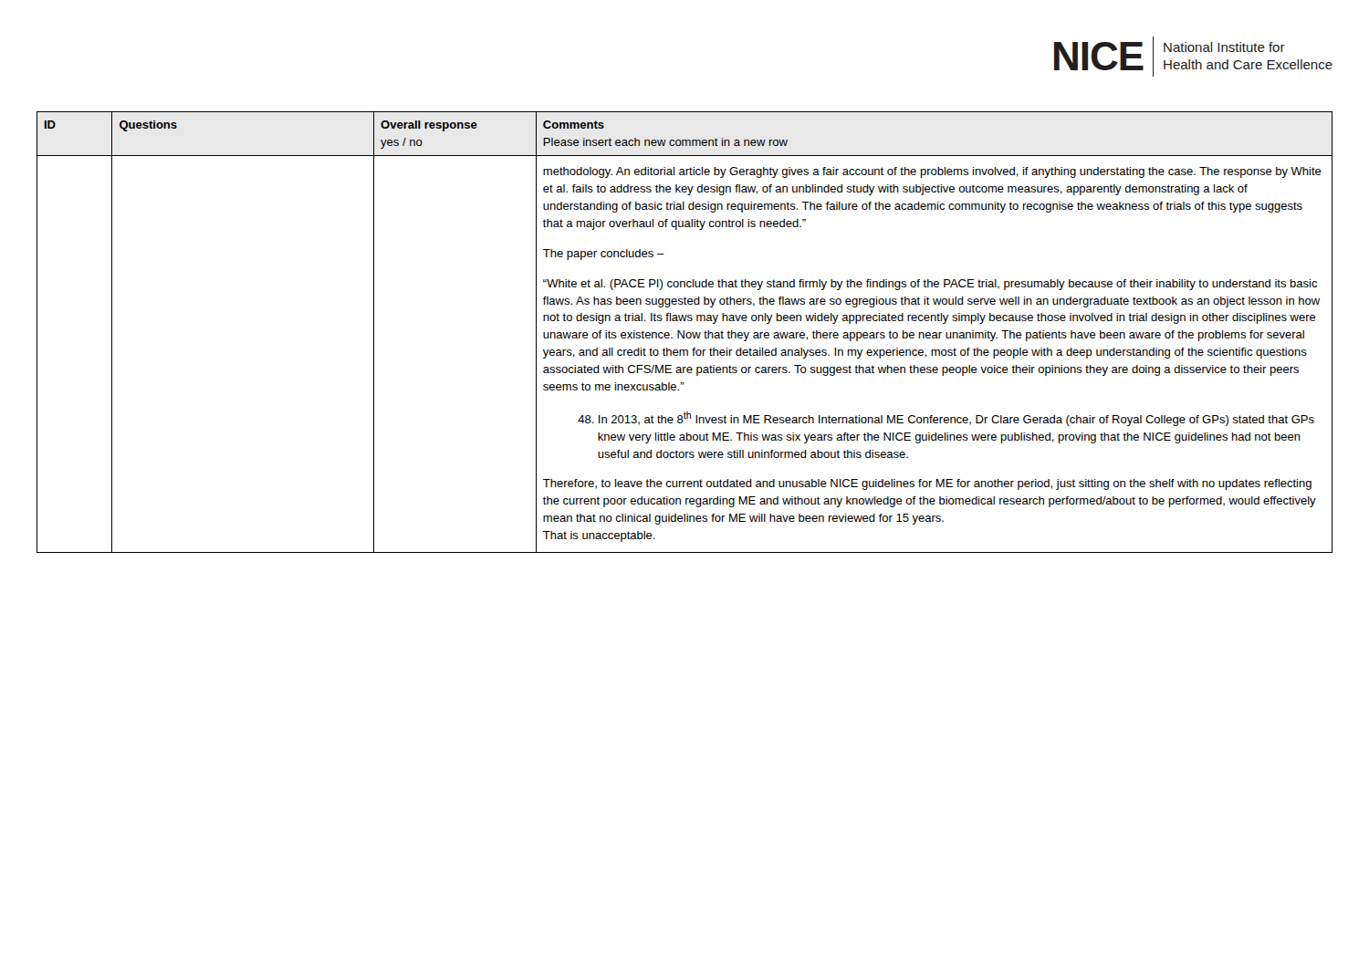NICE National Institute for
Health and Care Excellence
| ID | Questions | Overall response yes / no | Comments Please insert each new comment in a new row |
| --- | --- | --- | --- |
| | | | methodology. An editorial article by Geraghty gives a fair account of the problems involved, if anything understating the case. The response by White et al. fails to address the key design flaw, of an unblinded study with subjective outcome measures, apparently demonstrating a lack of understanding of basic trial design requirements. The failure of the academic community to recognise the weakness of trials of this type suggests that a major overhaul of quality control is needed.” The paper concludes – “White et al. (PACE PI) conclude that they stand firmly by the findings of the PACE trial, presumably because of their inability to understand its basic flaws. As has been suggested by others, the flaws are so egregious that it would serve well in an undergraduate textbook as an object lesson in how not to design a trial. Its flaws may have only been widely appreciated recently simply because those involved in trial design in other disciplines were unaware of its existence. Now that they are aware, there appears to be near unanimity. The patients have been aware of the problems for several years, and all credit to them for their detailed analyses. In my experience, most of the people with a deep understanding of the scientific questions associated with CFS/ME are patients or carers. To suggest that when these people voice their opinions they are doing a disservice to their peers seems to me inexcusable.” In 2013, at the 8 th Invest in ME Research International ME Conference, Dr Clare Gerada (chair of Royal College of GPs) stated that GPs knew very little about ME. This was six years after the NICE guidelines were published, proving that the NICE guidelines had not been useful and doctors were still uninformed about this disease. Therefore, to leave the current outdated and unusable NICE guidelines for ME for another period, just sitting on the shelf with no updates reflecting the current poor education regarding ME and without any knowledge of the biomedical research performed/about to be performed, would effectively mean that no clinical guidelines for ME will have been reviewed for 15 years. That is unacceptable. |